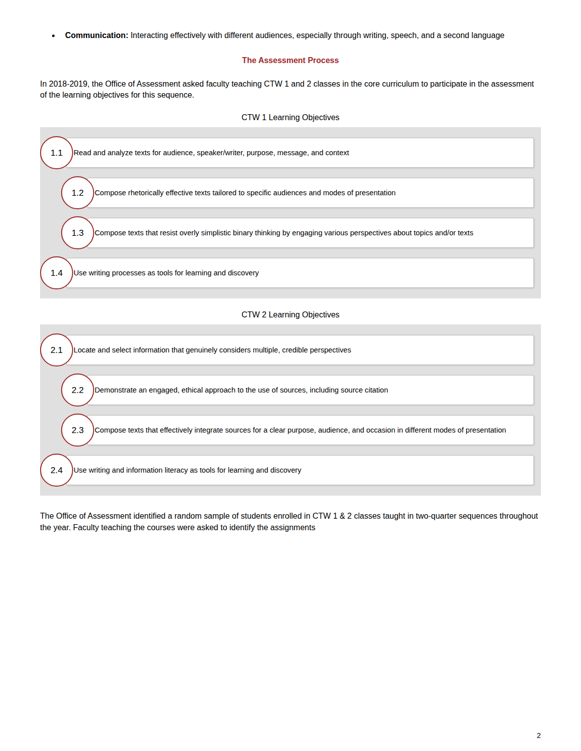Communication: Interacting effectively with different audiences, especially through writing, speech, and a second language
The Assessment Process
In 2018-2019, the Office of Assessment asked faculty teaching CTW 1 and 2 classes in the core curriculum to participate in the assessment of the learning objectives for this sequence.
CTW 1 Learning Objectives
1.1
Read and analyze texts for audience, speaker/writer, purpose, message, and context
1.2
Compose rhetorically effective texts tailored to specific audiences and modes of presentation
1.3
Compose texts that resist overly simplistic binary thinking by engaging various perspectives about topics and/or texts
1.4
Use writing processes as tools for learning and discovery
CTW 2 Learning Objectives
2.1
Locate and select information that genuinely considers multiple, credible perspectives
2.2
Demonstrate an engaged, ethical approach to the use of sources, including source citation
2.3
Compose texts that effectively integrate sources for a clear purpose, audience, and occasion in different modes of presentation
2.4
Use writing and information literacy as tools for learning and discovery
The Office of Assessment identified a random sample of students enrolled in CTW 1 & 2 classes taught in two-quarter sequences throughout the year. Faculty teaching the courses were asked to identify the assignments
2